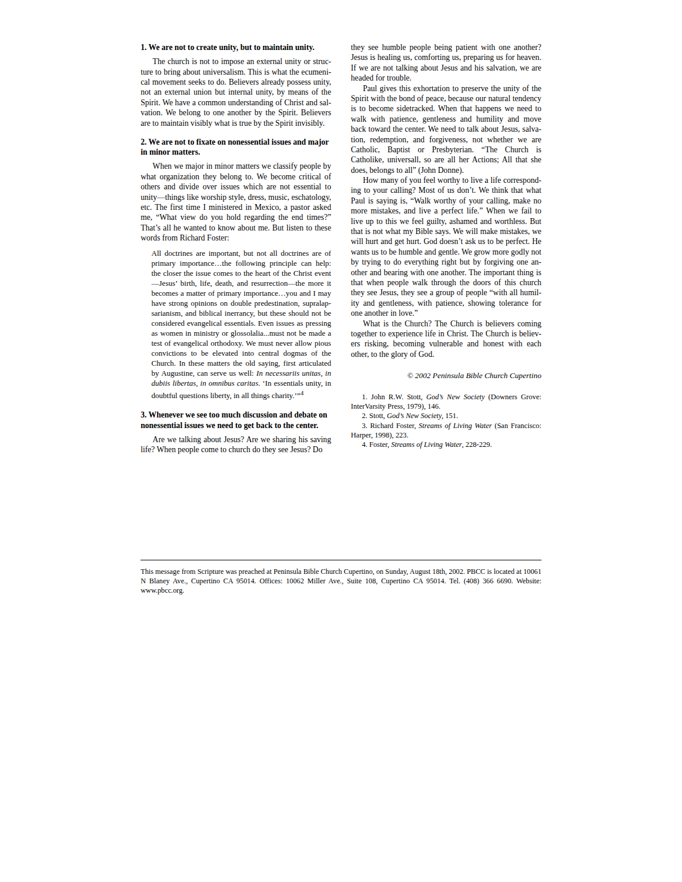1. We are not to create unity, but to maintain unity.
The church is not to impose an external unity or structure to bring about universalism. This is what the ecumenical movement seeks to do. Believers already possess unity, not an external union but internal unity, by means of the Spirit. We have a common understanding of Christ and salvation. We belong to one another by the Spirit. Believers are to maintain visibly what is true by the Spirit invisibly.
2. We are not to fixate on nonessential issues and major in minor matters.
When we major in minor matters we classify people by what organization they belong to. We become critical of others and divide over issues which are not essential to unity—things like worship style, dress, music, eschatology, etc. The first time I ministered in Mexico, a pastor asked me, “What view do you hold regarding the end times?” That’s all he wanted to know about me. But listen to these words from Richard Foster:
All doctrines are important, but not all doctrines are of primary importance…the following principle can help: the closer the issue comes to the heart of the Christ event—Jesus’ birth, life, death, and resurrection—the more it becomes a matter of primary importance…you and I may have strong opinions on double predestination, supralapsarianism, and biblical inerrancy, but these should not be considered evangelical essentials. Even issues as pressing as women in ministry or glossolalia...must not be made a test of evangelical orthodoxy. We must never allow pious convictions to be elevated into central dogmas of the Church. In these matters the old saying, first articulated by Augustine, can serve us well: In necessariis unitas, in dubiis libertas, in omnibus caritas. ‘In essentials unity, in doubtful questions liberty, in all things charity.’”4
3. Whenever we see too much discussion and debate on nonessential issues we need to get back to the center.
Are we talking about Jesus? Are we sharing his saving life? When people come to church do they see Jesus? Do
they see humble people being patient with one another? Jesus is healing us, comforting us, preparing us for heaven. If we are not talking about Jesus and his salvation, we are headed for trouble.
Paul gives this exhortation to preserve the unity of the Spirit with the bond of peace, because our natural tendency is to become sidetracked. When that happens we need to walk with patience, gentleness and humility and move back toward the center. We need to talk about Jesus, salvation, redemption, and forgiveness, not whether we are Catholic, Baptist or Presbyterian. “The Church is Catholike, universall, so are all her Actions; All that she does, belongs to all” (John Donne).
How many of you feel worthy to live a life corresponding to your calling? Most of us don’t. We think that what Paul is saying is, “Walk worthy of your calling, make no more mistakes, and live a perfect life.” When we fail to live up to this we feel guilty, ashamed and worthless. But that is not what my Bible says. We will make mistakes, we will hurt and get hurt. God doesn’t ask us to be perfect. He wants us to be humble and gentle. We grow more godly not by trying to do everything right but by forgiving one another and bearing with one another. The important thing is that when people walk through the doors of this church they see Jesus, they see a group of people “with all humility and gentleness, with patience, showing tolerance for one another in love.”
What is the Church? The Church is believers coming together to experience life in Christ. The Church is believers risking, becoming vulnerable and honest with each other, to the glory of God.
© 2002 Peninsula Bible Church Cupertino
1. John R.W. Stott, God’s New Society (Downers Grove: InterVarsity Press, 1979), 146.
2. Stott, God’s New Society, 151.
3. Richard Foster, Streams of Living Water (San Francisco: Harper, 1998), 223.
4. Foster, Streams of Living Water, 228-229.
This message from Scripture was preached at Peninsula Bible Church Cupertino, on Sunday, August 18th, 2002. PBCC is located at 10061 N Blaney Ave., Cupertino CA 95014. Offices: 10062 Miller Ave., Suite 108, Cupertino CA 95014. Tel. (408) 366 6690. Website: www.pbcc.org.